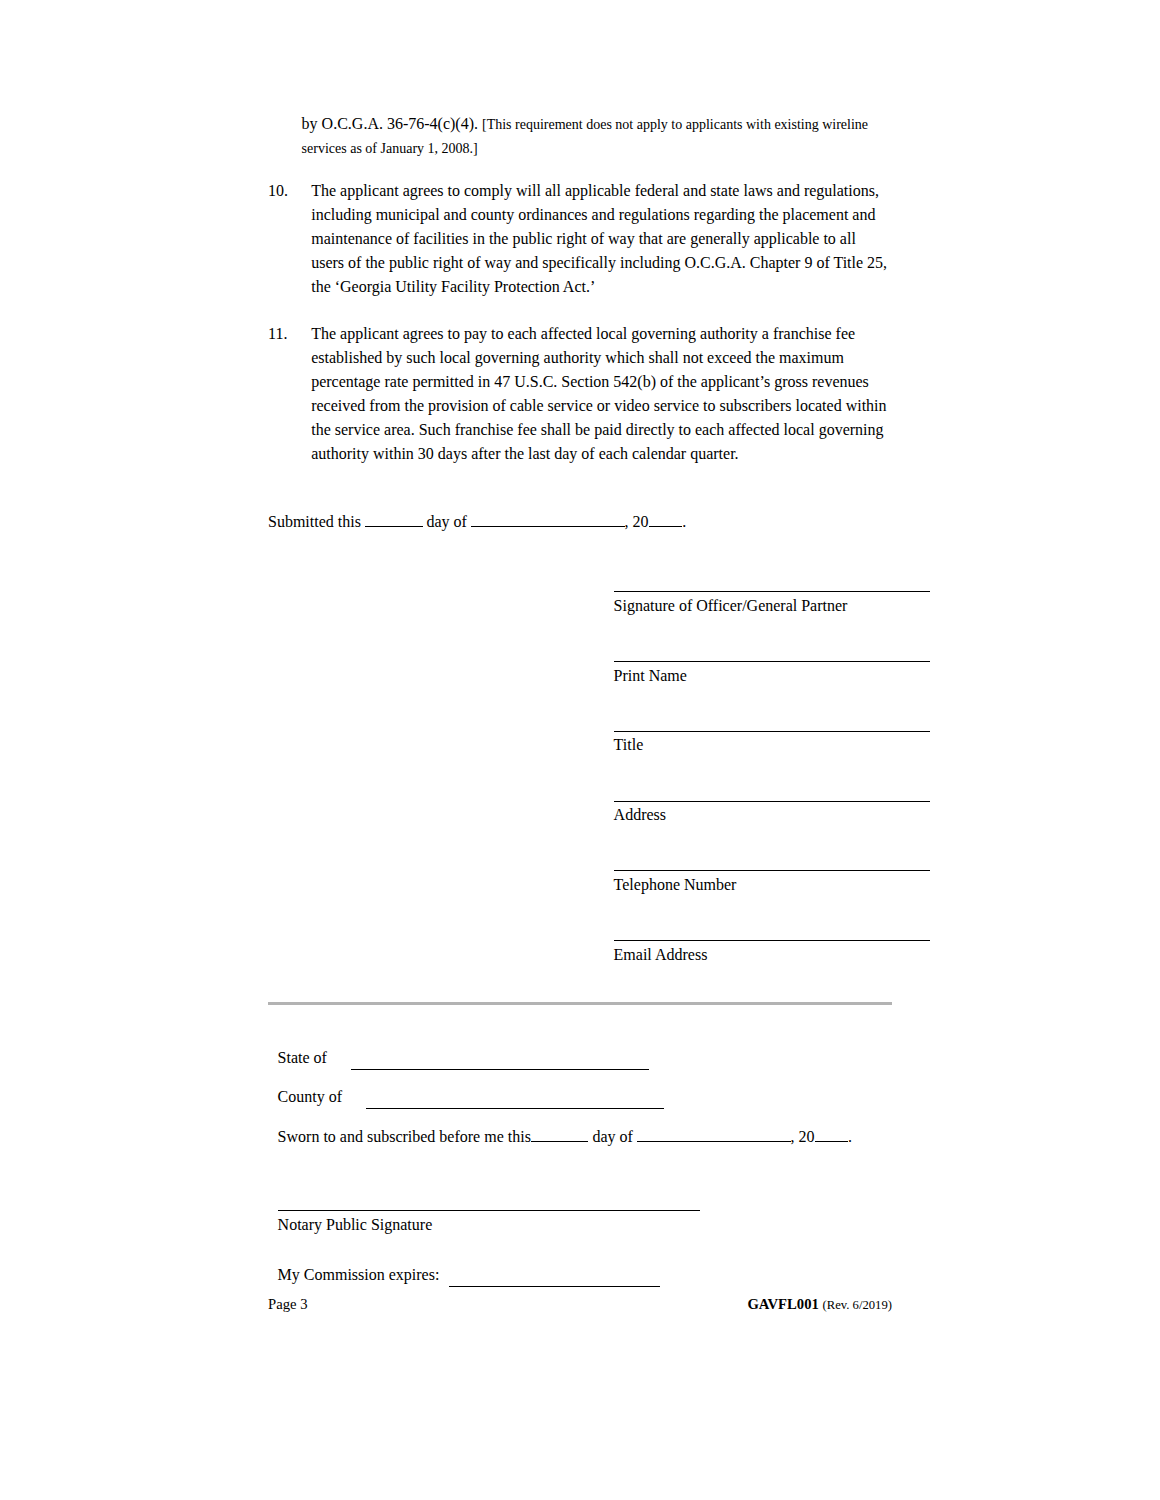by O.C.G.A. 36-76-4(c)(4). [This requirement does not apply to applicants with existing wireline services as of January 1, 2008.]
10. The applicant agrees to comply will all applicable federal and state laws and regulations, including municipal and county ordinances and regulations regarding the placement and maintenance of facilities in the public right of way that are generally applicable to all users of the public right of way and specifically including O.C.G.A. Chapter 9 of Title 25, the ‘Georgia Utility Facility Protection Act.’
11. The applicant agrees to pay to each affected local governing authority a franchise fee established by such local governing authority which shall not exceed the maximum percentage rate permitted in 47 U.S.C. Section 542(b) of the applicant’s gross revenues received from the provision of cable service or video service to subscribers located within the service area. Such franchise fee shall be paid directly to each affected local governing authority within 30 days after the last day of each calendar quarter.
Submitted this day of , 20 .
Signature of Officer/General Partner
Print Name
Title
Address
Telephone Number
Email Address
State of
County of
Sworn to and subscribed before me this day of , 20 .
Notary Public Signature
My Commission expires:
Page 3 GAVFL001 (Rev. 6/2019)